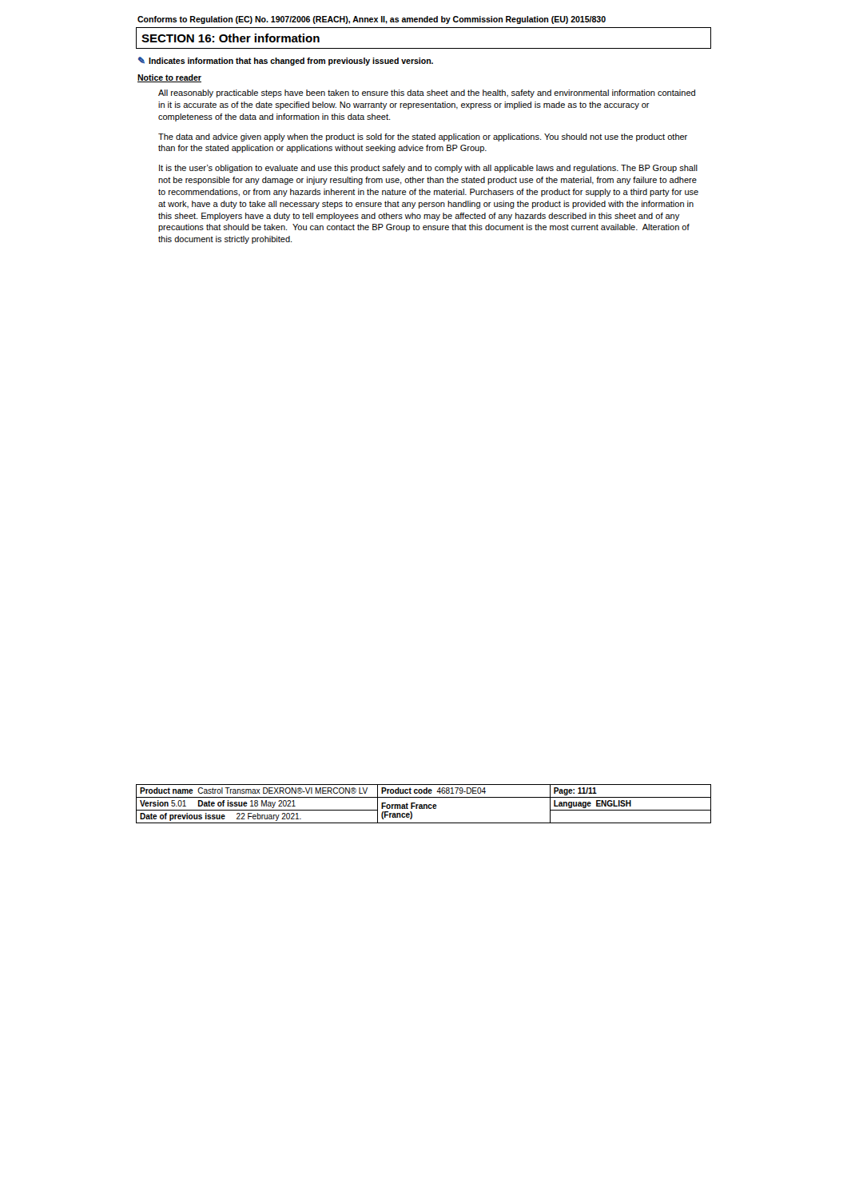Conforms to Regulation (EC) No. 1907/2006 (REACH), Annex II, as amended by Commission Regulation (EU) 2015/830
SECTION 16: Other information
✎Indicates information that has changed from previously issued version.
Notice to reader
All reasonably practicable steps have been taken to ensure this data sheet and the health, safety and environmental information contained in it is accurate as of the date specified below. No warranty or representation, express or implied is made as to the accuracy or completeness of the data and information in this data sheet.
The data and advice given apply when the product is sold for the stated application or applications. You should not use the product other than for the stated application or applications without seeking advice from BP Group.
It is the user’s obligation to evaluate and use this product safely and to comply with all applicable laws and regulations. The BP Group shall not be responsible for any damage or injury resulting from use, other than the stated product use of the material, from any failure to adhere to recommendations, or from any hazards inherent in the nature of the material. Purchasers of the product for supply to a third party for use at work, have a duty to take all necessary steps to ensure that any person handling or using the product is provided with the information in this sheet. Employers have a duty to tell employees and others who may be affected of any hazards described in this sheet and of any precautions that should be taken. You can contact the BP Group to ensure that this document is the most current available. Alteration of this document is strictly prohibited.
| Product name Castrol Transmax DEXRON®-VI MERCON® LV | Product code 468179-DE04 | Page: 11/11 |
| Version 5.01 Date of issue 18 May 2021 | Format France (France) | Language ENGLISH |
| Date of previous issue 22 February 2021. | |